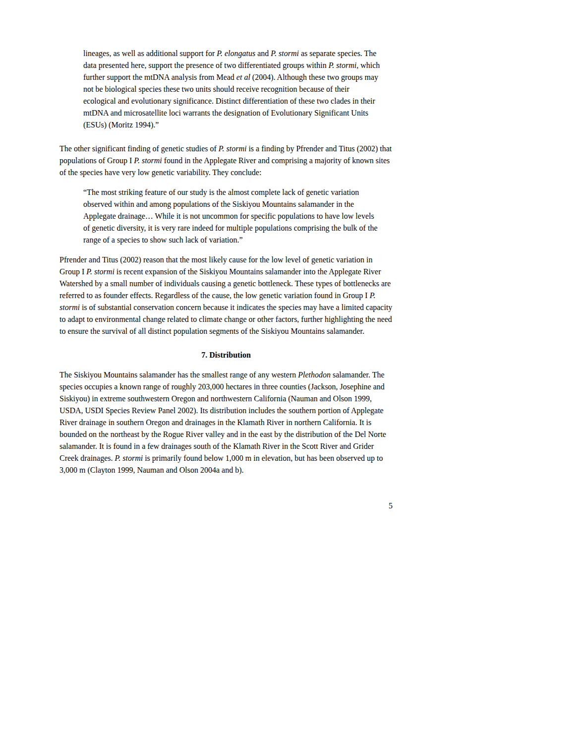lineages, as well as additional support for P. elongatus and P. stormi as separate species. The data presented here, support the presence of two differentiated groups within P. stormi, which further support the mtDNA analysis from Mead et al (2004). Although these two groups may not be biological species these two units should receive recognition because of their ecological and evolutionary significance. Distinct differentiation of these two clades in their mtDNA and microsatellite loci warrants the designation of Evolutionary Significant Units (ESUs) (Moritz 1994).”
The other significant finding of genetic studies of P. stormi is a finding by Pfrender and Titus (2002) that populations of Group I P. stormi found in the Applegate River and comprising a majority of known sites of the species have very low genetic variability. They conclude:
“The most striking feature of our study is the almost complete lack of genetic variation observed within and among populations of the Siskiyou Mountains salamander in the Applegate drainage… While it is not uncommon for specific populations to have low levels of genetic diversity, it is very rare indeed for multiple populations comprising the bulk of the range of a species to show such lack of variation.”
Pfrender and Titus (2002) reason that the most likely cause for the low level of genetic variation in Group I P. stormi is recent expansion of the Siskiyou Mountains salamander into the Applegate River Watershed by a small number of individuals causing a genetic bottleneck. These types of bottlenecks are referred to as founder effects. Regardless of the cause, the low genetic variation found in Group I P. stormi is of substantial conservation concern because it indicates the species may have a limited capacity to adapt to environmental change related to climate change or other factors, further highlighting the need to ensure the survival of all distinct population segments of the Siskiyou Mountains salamander.
7. Distribution
The Siskiyou Mountains salamander has the smallest range of any western Plethodon salamander. The species occupies a known range of roughly 203,000 hectares in three counties (Jackson, Josephine and Siskiyou) in extreme southwestern Oregon and northwestern California (Nauman and Olson 1999, USDA, USDI Species Review Panel 2002). Its distribution includes the southern portion of Applegate River drainage in southern Oregon and drainages in the Klamath River in northern California. It is bounded on the northeast by the Rogue River valley and in the east by the distribution of the Del Norte salamander. It is found in a few drainages south of the Klamath River in the Scott River and Grider Creek drainages. P. stormi is primarily found below 1,000 m in elevation, but has been observed up to 3,000 m (Clayton 1999, Nauman and Olson 2004a and b).
5